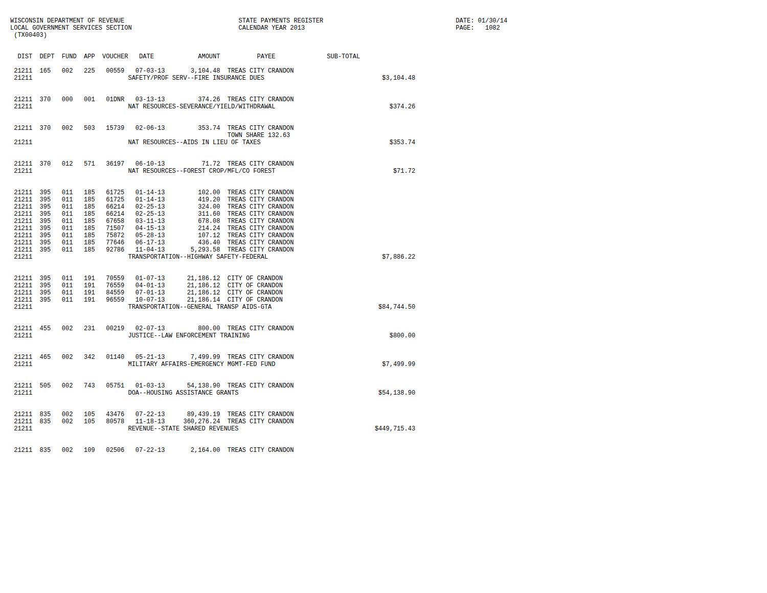WISCONSIN DEPARTMENT OF REVENUE STATE PAYMENTS REGISTER DATE: 01/30/14 LOCAL GOVERNMENT SERVICES SECTION CALENDAR YEAR 2013 PAGE: 1082 (TX00403) DIST DEPT FUND APP VOUCHER DATE AMOUNT PAYEE SUB-TOTAL 21211 165 002 225 00559 07-03-13 3,104.48 TREAS CITY CRANDON 21211 SAFETY/PROF SERV--FIRE INSURANCE DUES $3,104.48 21211 370 000 001 01DNR 03-13-13 374.26 TREAS CITY CRANDON 21211 NAT RESOURCES-SEVERANCE/YIELD/WITHDRAWAL $374.26 21211 370 002 503 15739 02-06-13 353.74 TREAS CITY CRANDON TOWN SHARE 132.63 21211 NAT RESOURCES--AIDS IN LIEU OF TAXES $353.74 21211 370 012 571 36197 06-10-13 71.72 TREAS CITY CRANDON 21211 NAT RESOURCES--FOREST CROP/MFL/CO FOREST $71.72 21211 395 011 185 61725 01-14-13 102.00 TREAS CITY CRANDON 21211 395 011 185 61725 01-14-13 419.20 TREAS CITY CRANDON 21211 395 011 185 66214 02-25-13 324.00 TREAS CITY CRANDON 21211 395 011 185 66214 02-25-13 311.60 TREAS CITY CRANDON 21211 395 011 185 67658 03-11-13 678.08 TREAS CITY CRANDON 21211 395 011 185 71507 04-15-13 214.24 TREAS CITY CRANDON 21211 395 011 185 75872 05-28-13 107.12 TREAS CITY CRANDON 21211 395 011 185 77646 06-17-13 436.40 TREAS CITY CRANDON 21211 395 011 185 92786 11-04-13 5,293.58 TREAS CITY CRANDON 21211 TRANSPORTATION--HIGHWAY SAFETY-FEDERAL $7,886.22 21211 395 011 191 70559 01-07-13 21,186.12 CITY OF CRANDON 21211 395 011 191 76559 04-01-13 21,186.12 CITY OF CRANDON 21211 395 011 191 84559 07-01-13 21,186.12 CITY OF CRANDON 21211 395 011 191 96559 10-07-13 21,186.14 CITY OF CRANDON 21211 TRANSPORTATION--GENERAL TRANSP AIDS-GTA $84,744.50 21211 455 002 231 00219 02-07-13 800.00 TREAS CITY CRANDON 21211 JUSTICE--LAW ENFORCEMENT TRAINING $800.00 21211 465 002 342 01140 05-21-13 7,499.99 TREAS CITY CRANDON 21211 MILITARY AFFAIRS-EMERGENCY MGMT-FED FUND $7,499.99 21211 505 002 743 05751 01-03-13 54,138.90 TREAS CITY CRANDON 21211 DOA--HOUSING ASSISTANCE GRANTS $54,138.90 21211 835 002 105 43476 07-22-13 89,439.19 TREAS CITY CRANDON 21211 835 002 105 80578 11-18-13 360,276.24 TREAS CITY CRANDON 21211 REVENUE--STATE SHARED REVENUES $449,715.43 21211 835 002 109 02506 07-22-13 2,164.00 TREAS CITY CRANDON